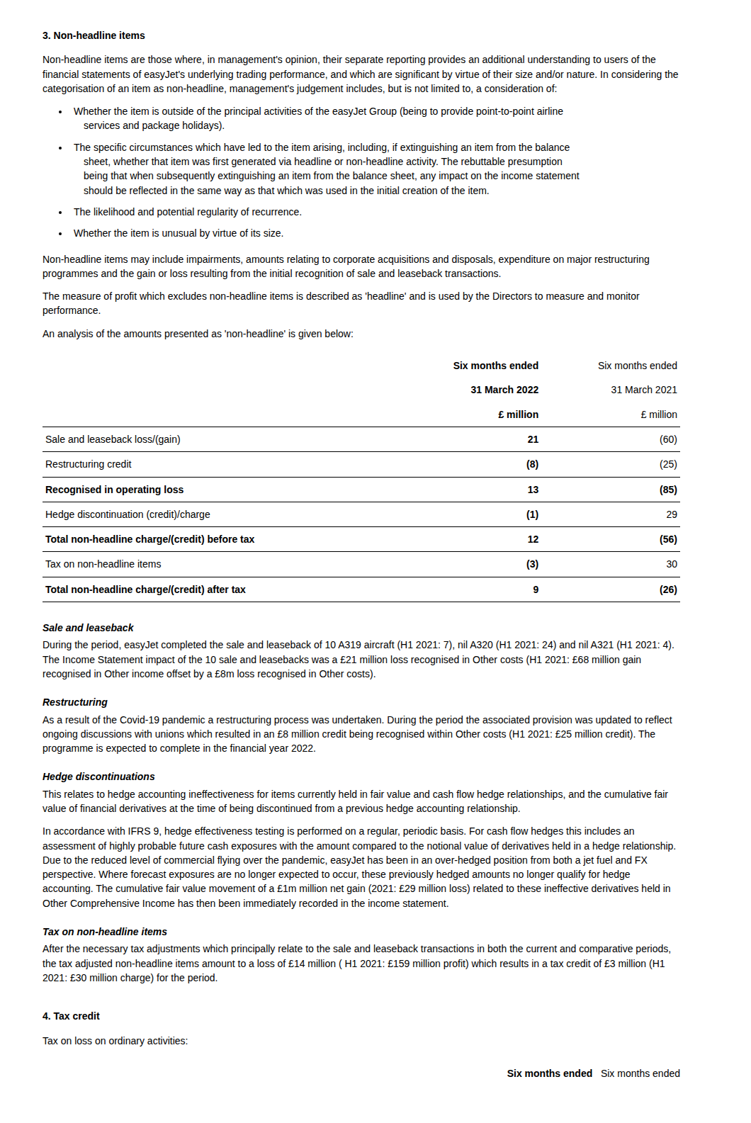3. Non-headline items
Non-headline items are those where, in management's opinion, their separate reporting provides an additional understanding to users of the financial statements of easyJet's underlying trading performance, and which are significant by virtue of their size and/or nature. In considering the categorisation of an item as non-headline, management's judgement includes, but is not limited to, a consideration of:
Whether the item is outside of the principal activities of the easyJet Group (being to provide point-to-point airline
services and package holidays).
The specific circumstances which have led to the item arising, including, if extinguishing an item from the balance
sheet, whether that item was first generated via headline or non-headline activity. The rebuttable presumption being that when subsequently extinguishing an item from the balance sheet, any impact on the income statement should be reflected in the same way as that which was used in the initial creation of the item.
The likelihood and potential regularity of recurrence.
Whether the item is unusual by virtue of its size.
Non-headline items may include impairments, amounts relating to corporate acquisitions and disposals, expenditure on major restructuring programmes and the gain or loss resulting from the initial recognition of sale and leaseback transactions.
The measure of profit which excludes non-headline items is described as 'headline' and is used by the Directors to measure and monitor performance.
An analysis of the amounts presented as 'non-headline' is given below:
| | Six months ended | Six months ended |
| --- | --- | --- |
| | 31 March 2022 | 31 March 2021 |
| | £ million | £ million |
| Sale and leaseback loss/(gain) | 21 | (60) |
| Restructuring credit | (8) | (25) |
| Recognised in operating loss | 13 | (85) |
| Hedge discontinuation (credit)/charge | (1) | 29 |
| Total non-headline charge/(credit) before tax | 12 | (56) |
| Tax on non-headline items | (3) | 30 |
| Total non-headline charge/(credit) after tax | 9 | (26) |
Sale and leaseback
During the period, easyJet completed the sale and leaseback of 10 A319 aircraft (H1 2021: 7), nil A320 (H1 2021: 24) and nil A321 (H1 2021: 4). The Income Statement impact of the 10 sale and leasebacks was a £21 million loss recognised in Other costs (H1 2021: £68 million gain recognised in Other income offset by a £8m loss recognised in Other costs).
Restructuring
As a result of the Covid-19 pandemic a restructuring process was undertaken. During the period the associated provision was updated to reflect ongoing discussions with unions which resulted in an £8 million credit being recognised within Other costs (H1 2021: £25 million credit). The programme is expected to complete in the financial year 2022.
Hedge discontinuations
This relates to hedge accounting ineffectiveness for items currently held in fair value and cash flow hedge relationships, and the cumulative fair value of financial derivatives at the time of being discontinued from a previous hedge accounting relationship.
In accordance with IFRS 9, hedge effectiveness testing is performed on a regular, periodic basis. For cash flow hedges this includes an assessment of highly probable future cash exposures with the amount compared to the notional value of derivatives held in a hedge relationship. Due to the reduced level of commercial flying over the pandemic, easyJet has been in an over-hedged position from both a jet fuel and FX perspective. Where forecast exposures are no longer expected to occur, these previously hedged amounts no longer qualify for hedge accounting. The cumulative fair value movement of a £1m million net gain (2021: £29 million loss) related to these ineffective derivatives held in Other Comprehensive Income has then been immediately recorded in the income statement.
Tax on non-headline items
After the necessary tax adjustments which principally relate to the sale and leaseback transactions in both the current and comparative periods, the tax adjusted non-headline items amount to a loss of £14 million ( H1 2021: £159 million profit) which results in a tax credit of £3 million (H1 2021: £30 million charge) for the period.
4. Tax credit
Tax on loss on ordinary activities:
Six months ended Six months ended